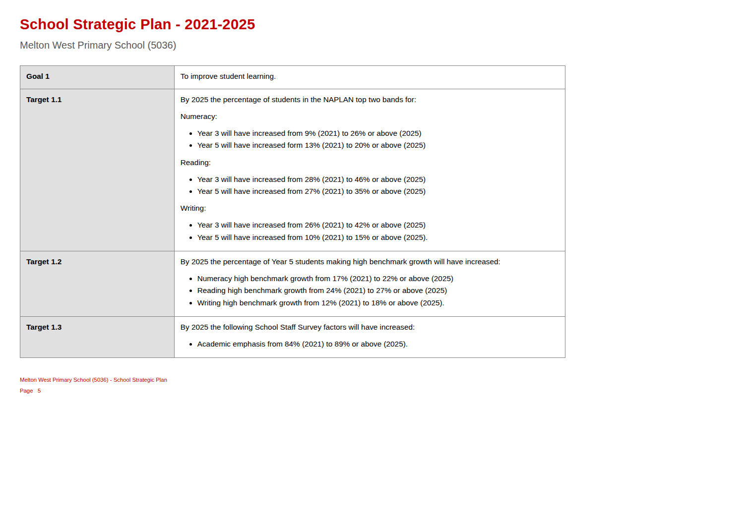School Strategic Plan - 2021-2025
Melton West Primary School (5036)
| Goal 1 | To improve student learning. |
| Target 1.1 | By 2025 the percentage of students in the NAPLAN top two bands for: Numeracy: Year 3 will have increased from 9% (2021) to 26% or above (2025) Year 5 will have increased form 13% (2021) to 20% or above (2025) Reading: Year 3 will have increased from 28% (2021) to 46% or above (2025) Year 5 will have increased from 27% (2021) to 35% or above (2025) Writing: Year 3 will have increased from 26% (2021) to 42% or above (2025) Year 5 will have increased from 10% (2021) to 15% or above (2025). |
| Target 1.2 | By 2025 the percentage of Year 5 students making high benchmark growth will have increased: Numeracy high benchmark growth from 17% (2021) to 22% or above (2025) Reading high benchmark growth from 24% (2021) to 27% or above (2025) Writing high benchmark growth from 12% (2021) to 18% or above (2025). |
| Target 1.3 | By 2025 the following School Staff Survey factors will have increased: Academic emphasis from 84% (2021) to 89% or above (2025). |
Melton West Primary School (5036) - School Strategic Plan
Page 5